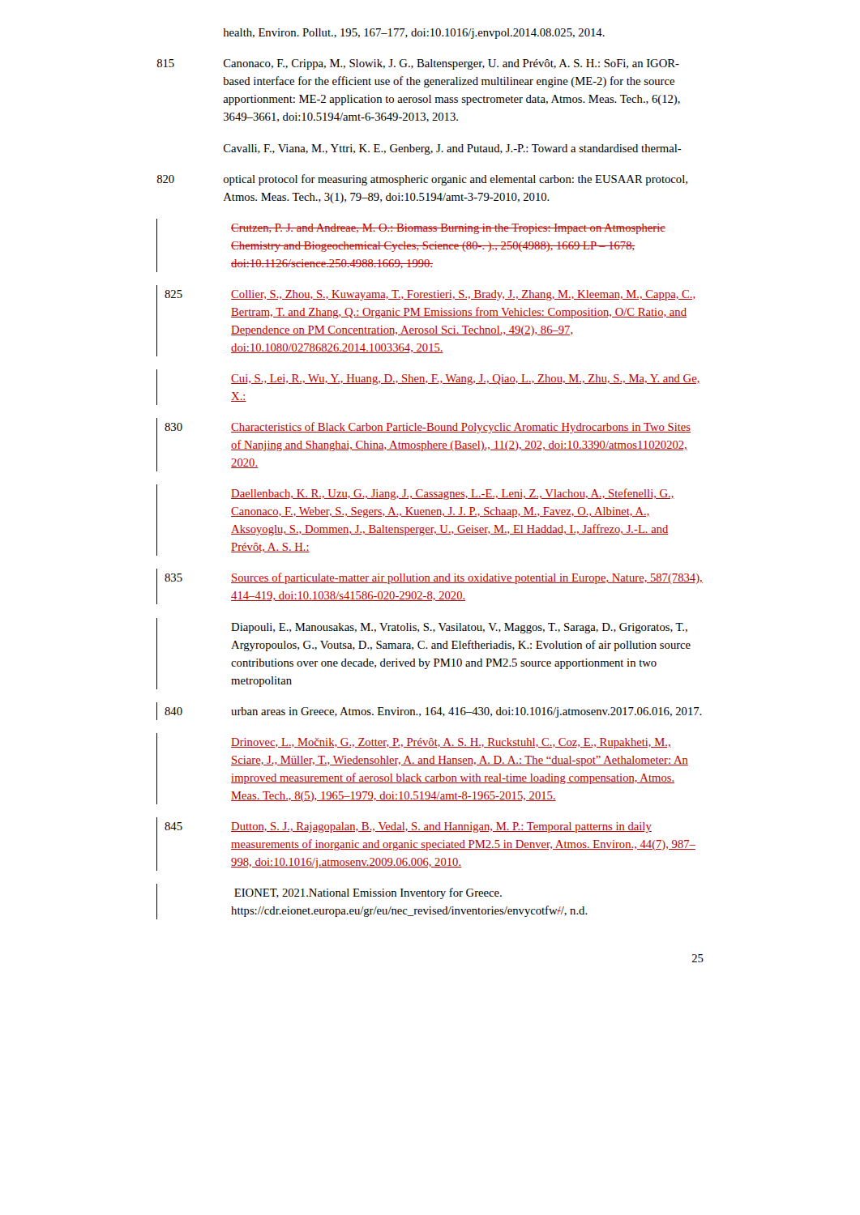health, Environ. Pollut., 195, 167–177, doi:10.1016/j.envpol.2014.08.025, 2014.
815
Canonaco, F., Crippa, M., Slowik, J. G., Baltensperger, U. and Prévôt, A. S. H.: SoFi, an IGOR-based interface for the efficient use of the generalized multilinear engine (ME-2) for the source apportionment: ME-2 application to aerosol mass spectrometer data, Atmos. Meas. Tech., 6(12), 3649–3661, doi:10.5194/amt-6-3649-2013, 2013.
Cavalli, F., Viana, M., Yttri, K. E., Genberg, J. and Putaud, J.-P.: Toward a standardised thermal-
820
optical protocol for measuring atmospheric organic and elemental carbon: the EUSAAR protocol, Atmos. Meas. Tech., 3(1), 79–89, doi:10.5194/amt-3-79-2010, 2010.
Crutzen, P. J. and Andreae, M. O.: Biomass Burning in the Tropics: Impact on Atmospheric Chemistry and Biogeochemical Cycles, Science (80-. )., 250(4988), 1669 LP – 1678, doi:10.1126/science.250.4988.1669, 1990.
825
Collier, S., Zhou, S., Kuwayama, T., Forestieri, S., Brady, J., Zhang, M., Kleeman, M., Cappa, C., Bertram, T. and Zhang, Q.: Organic PM Emissions from Vehicles: Composition, O/C Ratio, and Dependence on PM Concentration, Aerosol Sci. Technol., 49(2), 86–97, doi:10.1080/02786826.2014.1003364, 2015.
Cui, S., Lei, R., Wu, Y., Huang, D., Shen, F., Wang, J., Qiao, L., Zhou, M., Zhu, S., Ma, Y. and Ge, X.:
830
Characteristics of Black Carbon Particle-Bound Polycyclic Aromatic Hydrocarbons in Two Sites of Nanjing and Shanghai, China, Atmosphere (Basel)., 11(2), 202, doi:10.3390/atmos11020202, 2020.
Daellenbach, K. R., Uzu, G., Jiang, J., Cassagnes, L.-E., Leni, Z., Vlachou, A., Stefenelli, G., Canonaco, F., Weber, S., Segers, A., Kuenen, J. J. P., Schaap, M., Favez, O., Albinet, A., Aksoyoglu, S., Dommen, J., Baltensperger, U., Geiser, M., El Haddad, I., Jaffrezo, J.-L. and Prévôt, A. S. H.:
835
Sources of particulate-matter air pollution and its oxidative potential in Europe, Nature, 587(7834), 414–419, doi:10.1038/s41586-020-2902-8, 2020.
Diapouli, E., Manousakas, M., Vratolis, S., Vasilatou, V., Maggos, T., Saraga, D., Grigoratos, T., Argyropoulos, G., Voutsa, D., Samara, C. and Eleftheriadis, K.: Evolution of air pollution source contributions over one decade, derived by PM10 and PM2.5 source apportionment in two metropolitan
840
urban areas in Greece, Atmos. Environ., 164, 416–430, doi:10.1016/j.atmosenv.2017.06.016, 2017.
Drinovec, L., Močnik, G., Zotter, P., Prévôt, A. S. H., Ruckstuhl, C., Coz, E., Rupakheti, M., Sciare, J., Müller, T., Wiedensohler, A. and Hansen, A. D. A.: The “dual-spot” Aethalometer: An improved measurement of aerosol black carbon with real-time loading compensation, Atmos. Meas. Tech., 8(5), 1965–1979, doi:10.5194/amt-8-1965-2015, 2015.
845
Dutton, S. J., Rajagopalan, B., Vedal, S. and Hannigan, M. P.: Temporal patterns in daily measurements of inorganic and organic speciated PM2.5 in Denver, Atmos. Environ., 44(7), 987–998, doi:10.1016/j.atmosenv.2009.06.006, 2010.
EIONET, 2021.National Emission Inventory for Greece.
https://cdr.eionet.europa.eu/gr/eu/nec_revised/inventories/envycotfw//, n.d.
25